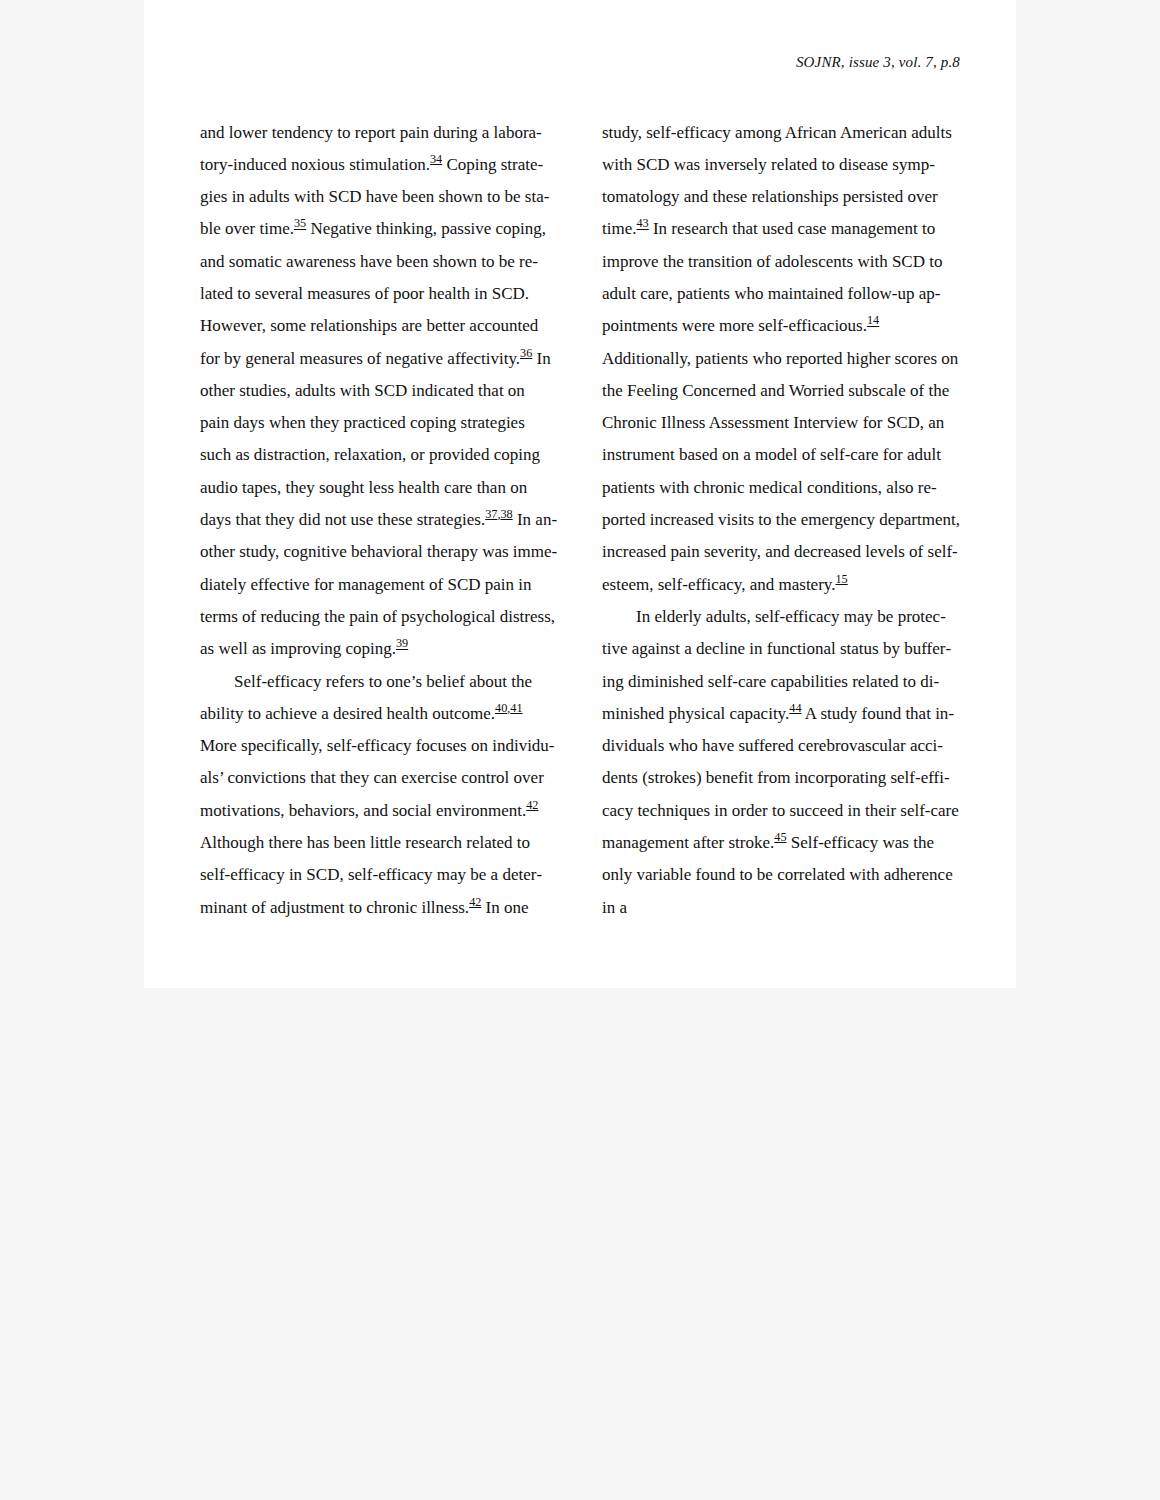SOJNR, issue 3, vol. 7, p.8
and lower tendency to report pain during a laboratory-induced noxious stimulation.34 Coping strategies in adults with SCD have been shown to be stable over time.35 Negative thinking, passive coping, and somatic awareness have been shown to be related to several measures of poor health in SCD. However, some relationships are better accounted for by general measures of negative affectivity.36 In other studies, adults with SCD indicated that on pain days when they practiced coping strategies such as distraction, relaxation, or provided coping audio tapes, they sought less health care than on days that they did not use these strategies.37,38 In another study, cognitive behavioral therapy was immediately effective for management of SCD pain in terms of reducing the pain of psychological distress, as well as improving coping.39
Self-efficacy refers to one’s belief about the ability to achieve a desired health outcome.40,41 More specifically, self-efficacy focuses on individuals’ convictions that they can exercise control over motivations, behaviors, and social environment.42 Although there has been little research related to self-efficacy in SCD, self-efficacy may be a determinant of adjustment to chronic illness.42 In one study, self-efficacy among African American adults with SCD was inversely related to disease symptomatology and these relationships persisted over time.43 In research that used case management to improve the transition of adolescents with SCD to adult care, patients who maintained follow-up appointments were more self-efficacious.14 Additionally, patients who reported higher scores on the Feeling Concerned and Worried subscale of the Chronic Illness Assessment Interview for SCD, an instrument based on a model of self-care for adult patients with chronic medical conditions, also reported increased visits to the emergency department, increased pain severity, and decreased levels of self-esteem, self-efficacy, and mastery.15
In elderly adults, self-efficacy may be protective against a decline in functional status by buffering diminished self-care capabilities related to diminished physical capacity.44 A study found that individuals who have suffered cerebrovascular accidents (strokes) benefit from incorporating self-efficacy techniques in order to succeed in their self-care management after stroke.45 Self-efficacy was the only variable found to be correlated with adherence in a